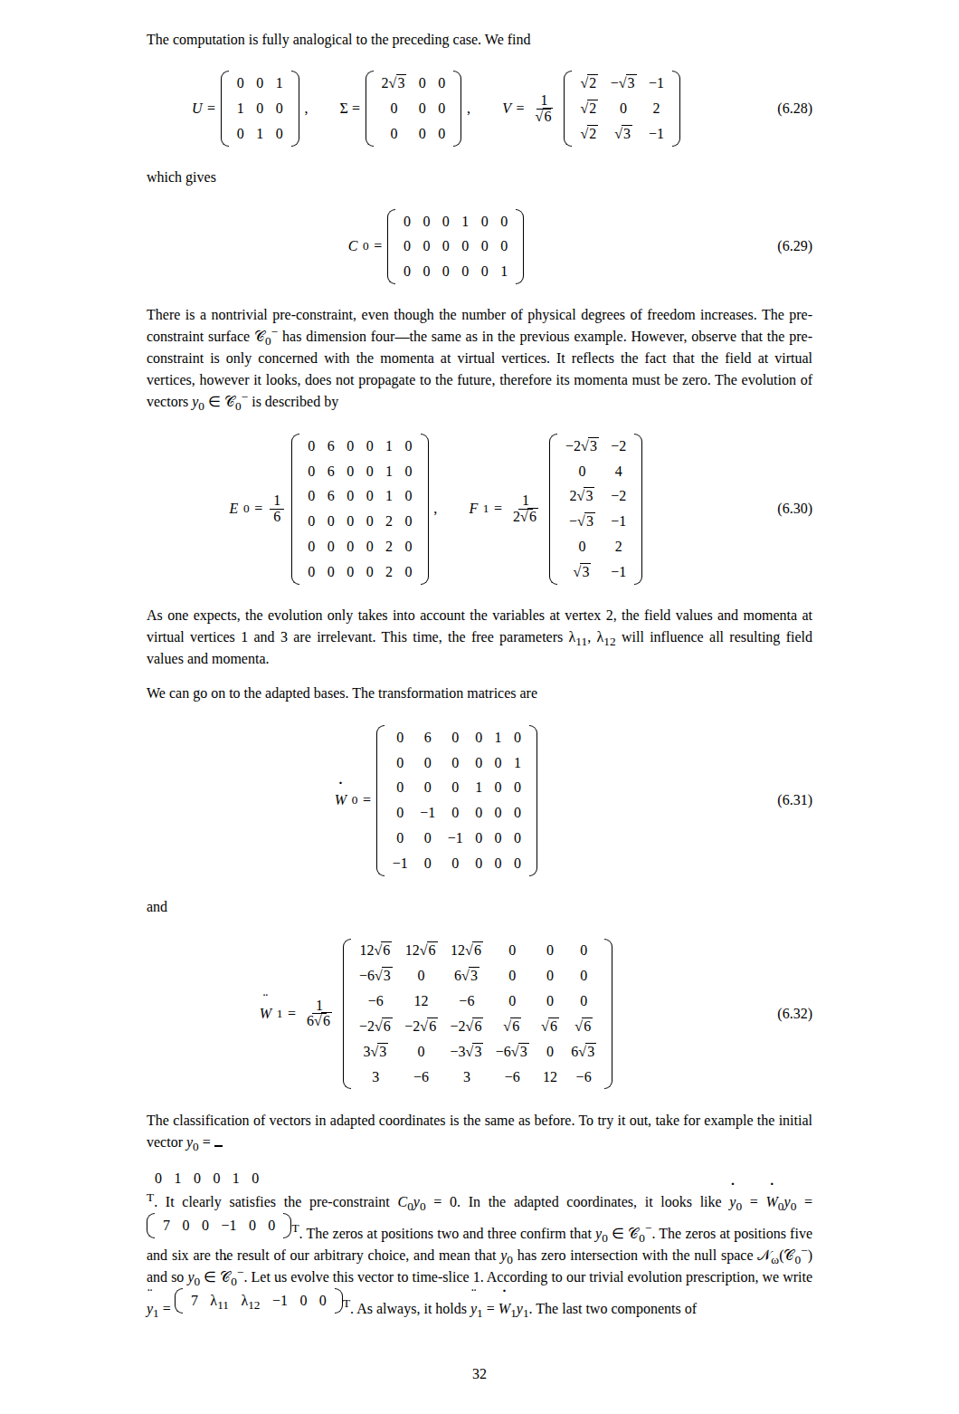The computation is fully analogical to the preceding case. We find
U =
| 0 | 0 | 1 |
| 1 | 0 | 0 |
| 0 | 1 | 0 |
, Σ =
| 2 √ 3 | 0 | 0 |
| 0 | 0 | 0 |
| 0 | 0 | 0 |
, V = 1√6
| √ 2 | − √ 3 | −1 |
| √ 2 | 0 | 2 |
| √ 2 | √ 3 | −1 |
(6.28)
which gives
C0 =
| 0 | 0 | 0 | 1 | 0 | 0 |
| 0 | 0 | 0 | 0 | 0 | 0 |
| 0 | 0 | 0 | 0 | 0 | 1 |
(6.29)
There is a nontrivial pre-constraint, even though the number of physical degrees of freedom increases. The pre-constraint surface 𝒞0− has dimension four—the same as in the previous example. However, observe that the pre-constraint is only concerned with the momenta at virtual vertices. It reflects the fact that the field at virtual vertices, however it looks, does not propagate to the future, therefore its momenta must be zero. The evolution of vectors y0 ∈ 𝒞0− is described by
E0 = 16
| 0 | 6 | 0 | 0 | 1 | 0 |
| 0 | 6 | 0 | 0 | 1 | 0 |
| 0 | 6 | 0 | 0 | 1 | 0 |
| 0 | 0 | 0 | 0 | 2 | 0 |
| 0 | 0 | 0 | 0 | 2 | 0 |
| 0 | 0 | 0 | 0 | 2 | 0 |
, F1 = 12√6
| −2 √ 3 | −2 |
| 0 | 4 |
| 2 √ 3 | −2 |
| − √ 3 | −1 |
| 0 | 2 |
| √ 3 | −1 |
(6.30)
As one expects, the evolution only takes into account the variables at vertex 2, the field values and momenta at virtual vertices 1 and 3 are irrelevant. This time, the free parameters λ11, λ12 will influence all resulting field values and momenta.
We can go on to the adapted bases. The transformation matrices are
W0 =
| 0 | 6 | 0 | 0 | 1 | 0 |
| 0 | 0 | 0 | 0 | 0 | 1 |
| 0 | 0 | 0 | 1 | 0 | 0 |
| 0 | −1 | 0 | 0 | 0 | 0 |
| 0 | 0 | −1 | 0 | 0 | 0 |
| −1 | 0 | 0 | 0 | 0 | 0 |
(6.31)
and
W1 = 16√6
| 12 √ 6 | 12 √ 6 | 12 √ 6 | 0 | 0 | 0 |
| −6 √ 3 | 0 | 6 √ 3 | 0 | 0 | 0 |
| −6 | 12 | −6 | 0 | 0 | 0 |
| −2 √ 6 | −2 √ 6 | −2 √ 6 | √ 6 | √ 6 | √ 6 |
| 3 √ 3 | 0 | −3 √ 3 | −6 √ 3 | 0 | 6 √ 3 |
| 3 | −6 | 3 | −6 | 12 | −6 |
(6.32)
The classification of vectors in adapted coordinates is the same as before. To try it out, take for example the initial vector y0 =
| 0 | 1 | 0 | 0 | 1 | 0 |
T. It clearly satisfies the pre-constraint C0y0 = 0. In the adapted coordinates, it looks like y0 = W0y0 =
| 7 | 0 | 0 | −1 | 0 | 0 |
T. The zeros at positions two and three confirm that y0 ∈ 𝒞0−. The zeros at positions five and six are the result of our arbitrary choice, and mean that y0 has zero intersection with the null space 𝒩ω(𝒞0−) and so y0 ∈ 𝒞0−. Let us evolve this vector to time-slice 1. According to our trivial evolution prescription, we write y1 =
| 7 | λ 11 | λ 12 | −1 | 0 | 0 |
T. As always, it holds y1 = W1y1. The last two components of
32